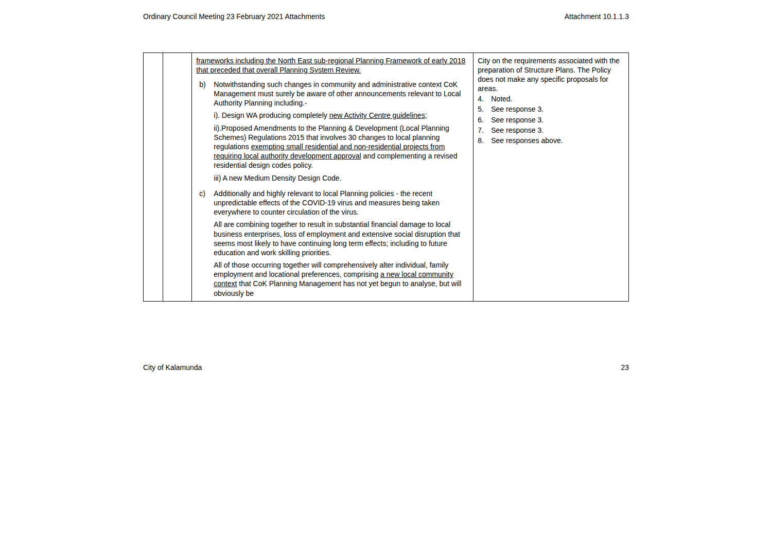Ordinary Council Meeting 23 February 2021 Attachments
Attachment 10.1.1.3
| | | frameworks including the North East sub-regional Planning Framework of early 2018 that preceded that overall Planning System Review. b) Notwithstanding such changes in community and administrative context CoK Management must surely be aware of other announcements relevant to Local Authority Planning including.- i). Design WA producing completely new Activity Centre guidelines ; ii).Proposed Amendments to the Planning & Development (Local Planning Schemes) Regulations 2015 that involves 30 changes to local planning regulations exempting small residential and non-residential projects from requiring local authority development approval and complementing a revised residential design codes policy. iii) A new Medium Density Design Code. c) Additionally and highly relevant to local Planning policies - the recent unpredictable effects of the COVID-19 virus and measures being taken everywhere to counter circulation of the virus. All are combining together to result in substantial financial damage to local business enterprises, loss of employment and extensive social disruption that seems most likely to have continuing long term effects; including to future education and work skilling priorities. All of those occurring together will comprehensively alter individual, family employment and locational preferences, comprising a new local community context that CoK Planning Management has not yet begun to analyse, but will obviously be | City on the requirements associated with the preparation of Structure Plans. The Policy does not make any specific proposals for areas. 4. Noted. 5. See response 3. 6. See response 3. 7. See response 3. 8. See responses above. |
City of Kalamunda
23